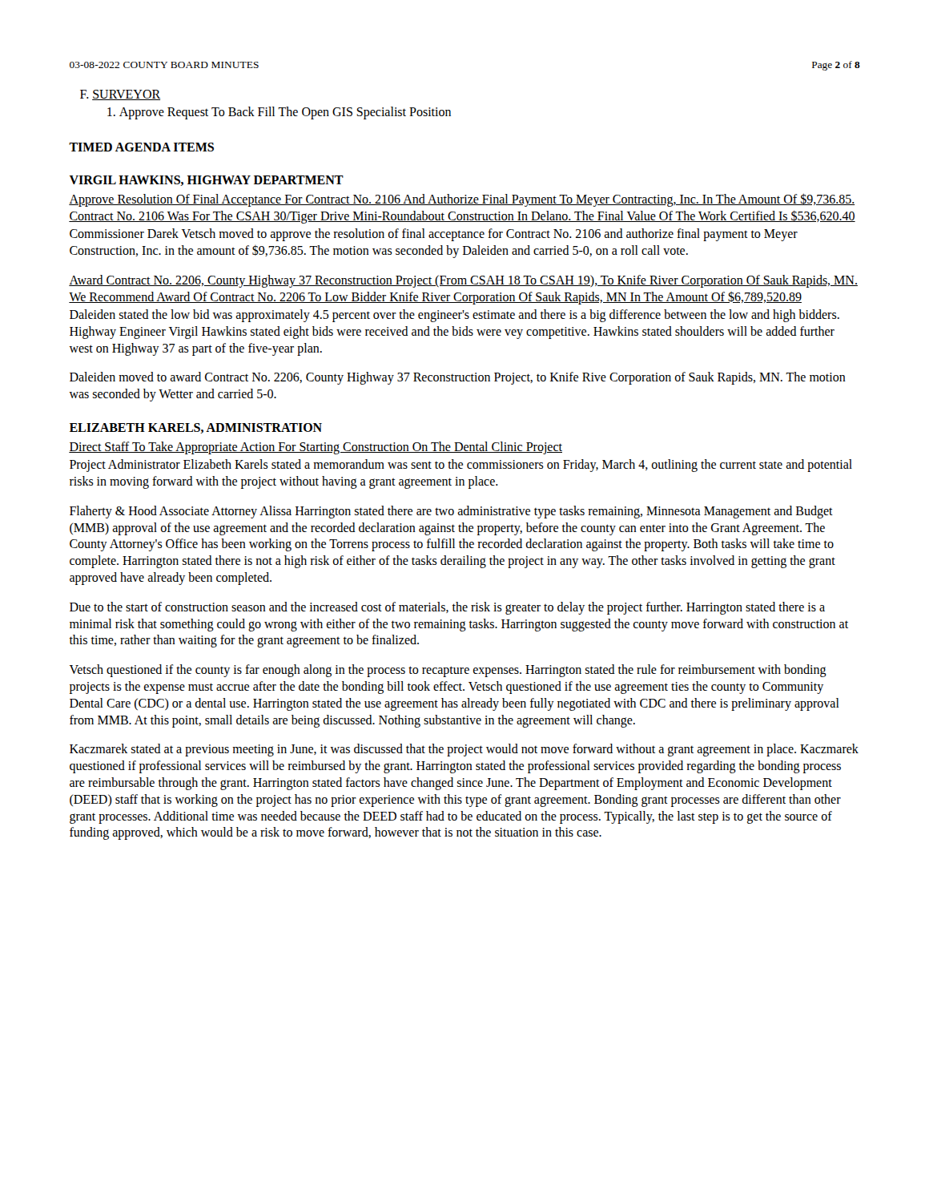03-08-2022 COUNTY BOARD MINUTES
Page 2 of 8
SURVEYOR
Approve Request To Back Fill The Open GIS Specialist Position
Timed Agenda Items
Virgil Hawkins, Highway Department
Approve Resolution Of Final Acceptance For Contract No. 2106 And Authorize Final Payment To Meyer Contracting, Inc. In The Amount Of $9,736.85. Contract No. 2106 Was For The CSAH 30/Tiger Drive Mini-Roundabout Construction In Delano. The Final Value Of The Work Certified Is $536,620.40
Commissioner Darek Vetsch moved to approve the resolution of final acceptance for Contract No. 2106 and authorize final payment to Meyer Construction, Inc. in the amount of $9,736.85. The motion was seconded by Daleiden and carried 5-0, on a roll call vote.
Award Contract No. 2206, County Highway 37 Reconstruction Project (From CSAH 18 To CSAH 19), To Knife River Corporation Of Sauk Rapids, MN. We Recommend Award Of Contract No. 2206 To Low Bidder Knife River Corporation Of Sauk Rapids, MN In The Amount Of $6,789,520.89
Daleiden stated the low bid was approximately 4.5 percent over the engineer's estimate and there is a big difference between the low and high bidders. Highway Engineer Virgil Hawkins stated eight bids were received and the bids were vey competitive. Hawkins stated shoulders will be added further west on Highway 37 as part of the five-year plan.
Daleiden moved to award Contract No. 2206, County Highway 37 Reconstruction Project, to Knife Rive Corporation of Sauk Rapids, MN. The motion was seconded by Wetter and carried 5-0.
Elizabeth Karels, Administration
Direct Staff To Take Appropriate Action For Starting Construction On The Dental Clinic Project
Project Administrator Elizabeth Karels stated a memorandum was sent to the commissioners on Friday, March 4, outlining the current state and potential risks in moving forward with the project without having a grant agreement in place.
Flaherty & Hood Associate Attorney Alissa Harrington stated there are two administrative type tasks remaining, Minnesota Management and Budget (MMB) approval of the use agreement and the recorded declaration against the property, before the county can enter into the Grant Agreement. The County Attorney's Office has been working on the Torrens process to fulfill the recorded declaration against the property. Both tasks will take time to complete. Harrington stated there is not a high risk of either of the tasks derailing the project in any way. The other tasks involved in getting the grant approved have already been completed.
Due to the start of construction season and the increased cost of materials, the risk is greater to delay the project further. Harrington stated there is a minimal risk that something could go wrong with either of the two remaining tasks. Harrington suggested the county move forward with construction at this time, rather than waiting for the grant agreement to be finalized.
Vetsch questioned if the county is far enough along in the process to recapture expenses. Harrington stated the rule for reimbursement with bonding projects is the expense must accrue after the date the bonding bill took effect. Vetsch questioned if the use agreement ties the county to Community Dental Care (CDC) or a dental use. Harrington stated the use agreement has already been fully negotiated with CDC and there is preliminary approval from MMB. At this point, small details are being discussed. Nothing substantive in the agreement will change.
Kaczmarek stated at a previous meeting in June, it was discussed that the project would not move forward without a grant agreement in place. Kaczmarek questioned if professional services will be reimbursed by the grant. Harrington stated the professional services provided regarding the bonding process are reimbursable through the grant. Harrington stated factors have changed since June. The Department of Employment and Economic Development (DEED) staff that is working on the project has no prior experience with this type of grant agreement. Bonding grant processes are different than other grant processes. Additional time was needed because the DEED staff had to be educated on the process. Typically, the last step is to get the source of funding approved, which would be a risk to move forward, however that is not the situation in this case.